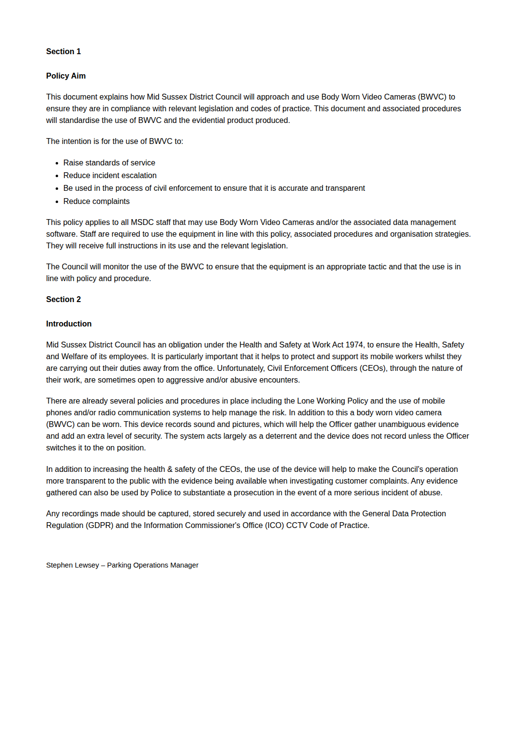Section 1
Policy Aim
This document explains how Mid Sussex District Council will approach and use Body Worn Video Cameras (BWVC) to ensure they are in compliance with relevant legislation and codes of practice. This document and associated procedures will standardise the use of BWVC and the evidential product produced.
The intention is for the use of BWVC to:
Raise standards of service
Reduce incident escalation
Be used in the process of civil enforcement to ensure that it is accurate and transparent
Reduce complaints
This policy applies to all MSDC staff that may use Body Worn Video Cameras and/or the associated data management software. Staff are required to use the equipment in line with this policy, associated procedures and organisation strategies. They will receive full instructions in its use and the relevant legislation.
The Council will monitor the use of the BWVC to ensure that the equipment is an appropriate tactic and that the use is in line with policy and procedure.
Section 2
Introduction
Mid Sussex District Council has an obligation under the Health and Safety at Work Act 1974, to ensure the Health, Safety and Welfare of its employees. It is particularly important that it helps to protect and support its mobile workers whilst they are carrying out their duties away from the office. Unfortunately, Civil Enforcement Officers (CEOs), through the nature of their work, are sometimes open to aggressive and/or abusive encounters.
There are already several policies and procedures in place including the Lone Working Policy and the use of mobile phones and/or radio communication systems to help manage the risk. In addition to this a body worn video camera (BWVC) can be worn. This device records sound and pictures, which will help the Officer gather unambiguous evidence and add an extra level of security. The system acts largely as a deterrent and the device does not record unless the Officer switches it to the on position.
In addition to increasing the health & safety of the CEOs, the use of the device will help to make the Council's operation more transparent to the public with the evidence being available when investigating customer complaints. Any evidence gathered can also be used by Police to substantiate a prosecution in the event of a more serious incident of abuse.
Any recordings made should be captured, stored securely and used in accordance with the General Data Protection Regulation (GDPR) and the Information Commissioner's Office (ICO) CCTV Code of Practice.
Stephen Lewsey – Parking Operations Manager